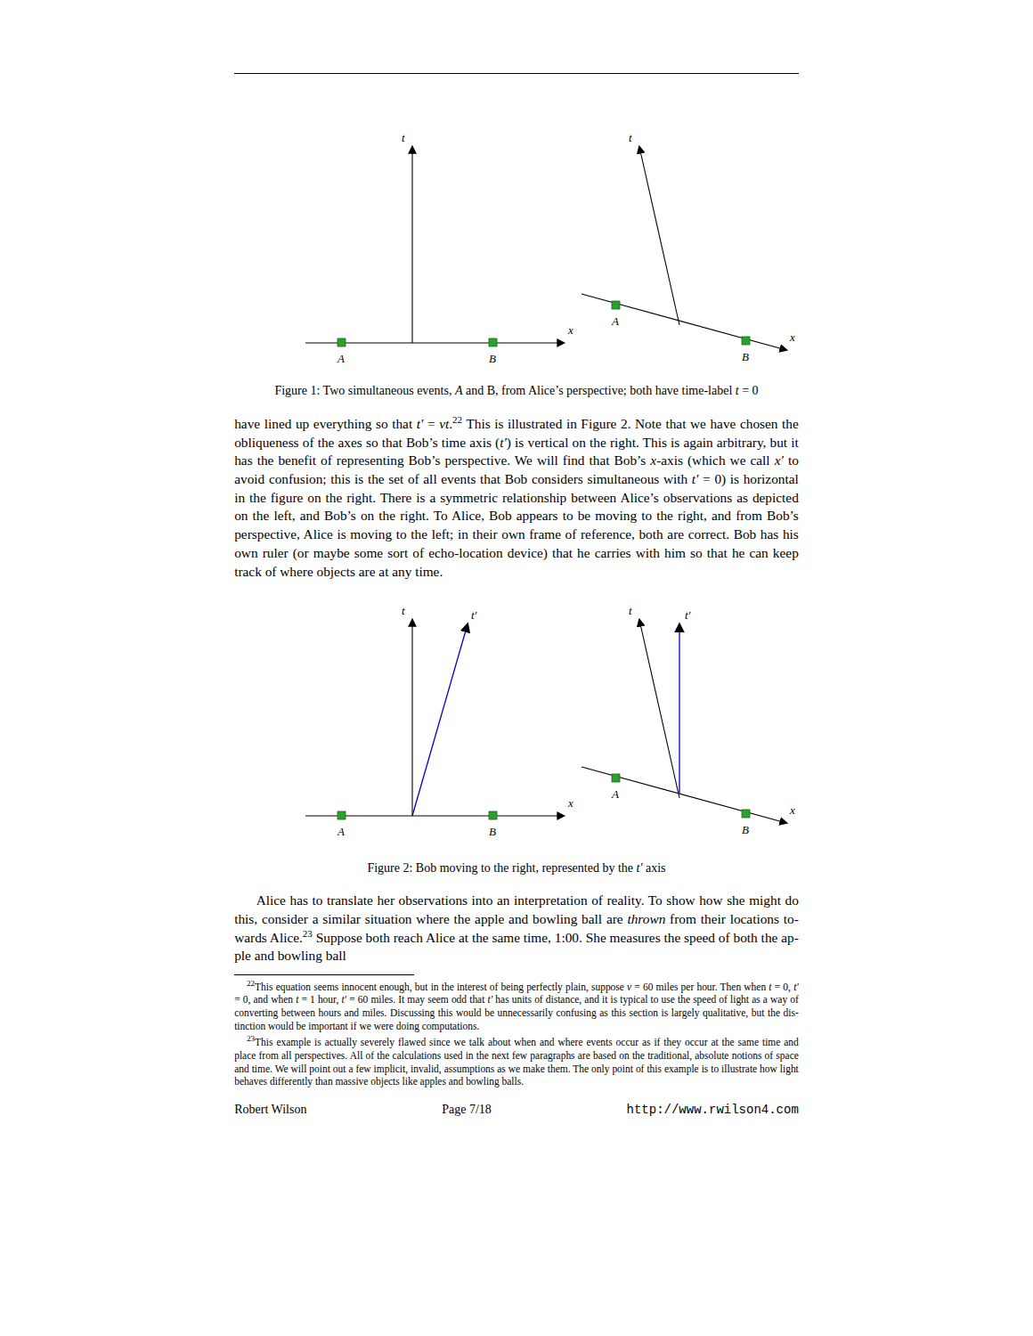t x A B t x A B
Figure 1: Two simultaneous events, A and B, from Alice’s perspective; both have time-label t = 0
have lined up everything so that t′ = vt.22 This is illustrated in Figure 2. Note that we have chosen the obliqueness of the axes so that Bob’s time axis (t′) is vertical on the right. This is again arbitrary, but it has the benefit of representing Bob’s perspective. We will find that Bob’s x-axis (which we call x′ to avoid confusion; this is the set of all events that Bob considers simultaneous with t′ = 0) is horizontal in the figure on the right. There is a symmetric relationship between Alice’s observations as depicted on the left, and Bob’s on the right. To Alice, Bob appears to be moving to the right, and from Bob’s perspective, Alice is moving to the left; in their own frame of reference, both are correct. Bob has his own ruler (or maybe some sort of echo-location device) that he carries with him so that he can keep track of where objects are at any time.
t x t′ A B t x t′ A B
Figure 2: Bob moving to the right, represented by the t′ axis
Alice has to translate her observations into an interpretation of reality. To show how she might do this, consider a similar situation where the apple and bowling ball are thrown from their locations towards Alice.23 Suppose both reach Alice at the same time, 1:00. She measures the speed of both the apple and bowling ball
22This equation seems innocent enough, but in the interest of being perfectly plain, suppose v = 60 miles per hour. Then when t = 0, t′ = 0, and when t = 1 hour, t′ = 60 miles. It may seem odd that t′ has units of distance, and it is typical to use the speed of light as a way of converting between hours and miles. Discussing this would be unnecessarily confusing as this section is largely qualitative, but the distinction would be important if we were doing computations.
23This example is actually severely flawed since we talk about when and where events occur as if they occur at the same time and place from all perspectives. All of the calculations used in the next few paragraphs are based on the traditional, absolute notions of space and time. We will point out a few implicit, invalid, assumptions as we make them. The only point of this example is to illustrate how light behaves differently than massive objects like apples and bowling balls.
Robert Wilson Page 7/18 http://www.rwilson4.com